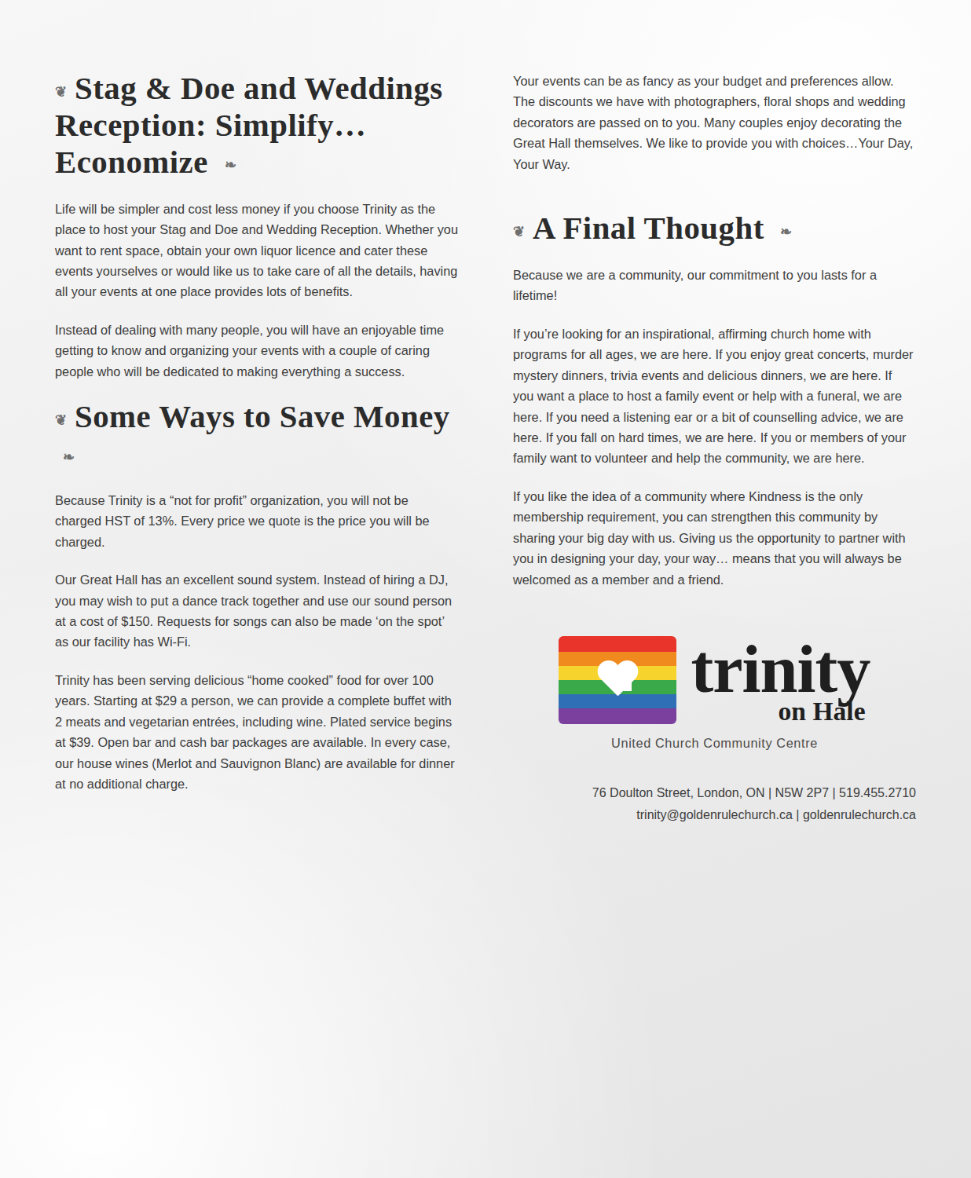❦Stag & Doe and Weddings Reception: Simplify… Economize ❧
Life will be simpler and cost less money if you choose Trinity as the place to host your Stag and Doe and Wedding Reception. Whether you want to rent space, obtain your own liquor licence and cater these events yourselves or would like us to take care of all the details, having all your events at one place provides lots of benefits.
Instead of dealing with many people, you will have an enjoyable time getting to know and organizing your events with a couple of caring people who will be dedicated to making everything a success.
❦Some Ways to Save Money ❧
Because Trinity is a “not for profit” organization, you will not be charged HST of 13%. Every price we quote is the price you will be charged.
Our Great Hall has an excellent sound system. Instead of hiring a DJ, you may wish to put a dance track together and use our sound person at a cost of $150. Requests for songs can also be made ‘on the spot’ as our facility has Wi-Fi.
Trinity has been serving delicious “home cooked” food for over 100 years. Starting at $29 a person, we can provide a complete buffet with 2 meats and vegetarian entrées, including wine. Plated service begins at $39. Open bar and cash bar packages are available. In every case, our house wines (Merlot and Sauvignon Blanc) are available for dinner at no additional charge.
Your events can be as fancy as your budget and preferences allow. The discounts we have with photographers, floral shops and wedding decorators are passed on to you. Many couples enjoy decorating the Great Hall themselves. We like to provide you with choices…Your Day, Your Way.
❦A Final Thought ❧
Because we are a community, our commitment to you lasts for a lifetime!
If you’re looking for an inspirational, affirming church home with programs for all ages, we are here. If you enjoy great concerts, murder mystery dinners, trivia events and delicious dinners, we are here. If you want a place to host a family event or help with a funeral, we are here. If you need a listening ear or a bit of counselling advice, we are here. If you fall on hard times, we are here. If you or members of your family want to volunteer and help the community, we are here.
If you like the idea of a community where Kindness is the only membership requirement, you can strengthen this community by sharing your big day with us. Giving us the opportunity to partner with you in designing your day, your way… means that you will always be welcomed as a member and a friend.
trinity on Hale
United Church Community Centre
76 Doulton Street, London, ON | N5W 2P7 | 519.455.2710
trinity@goldenrulechurch.ca | goldenrulechurch.ca